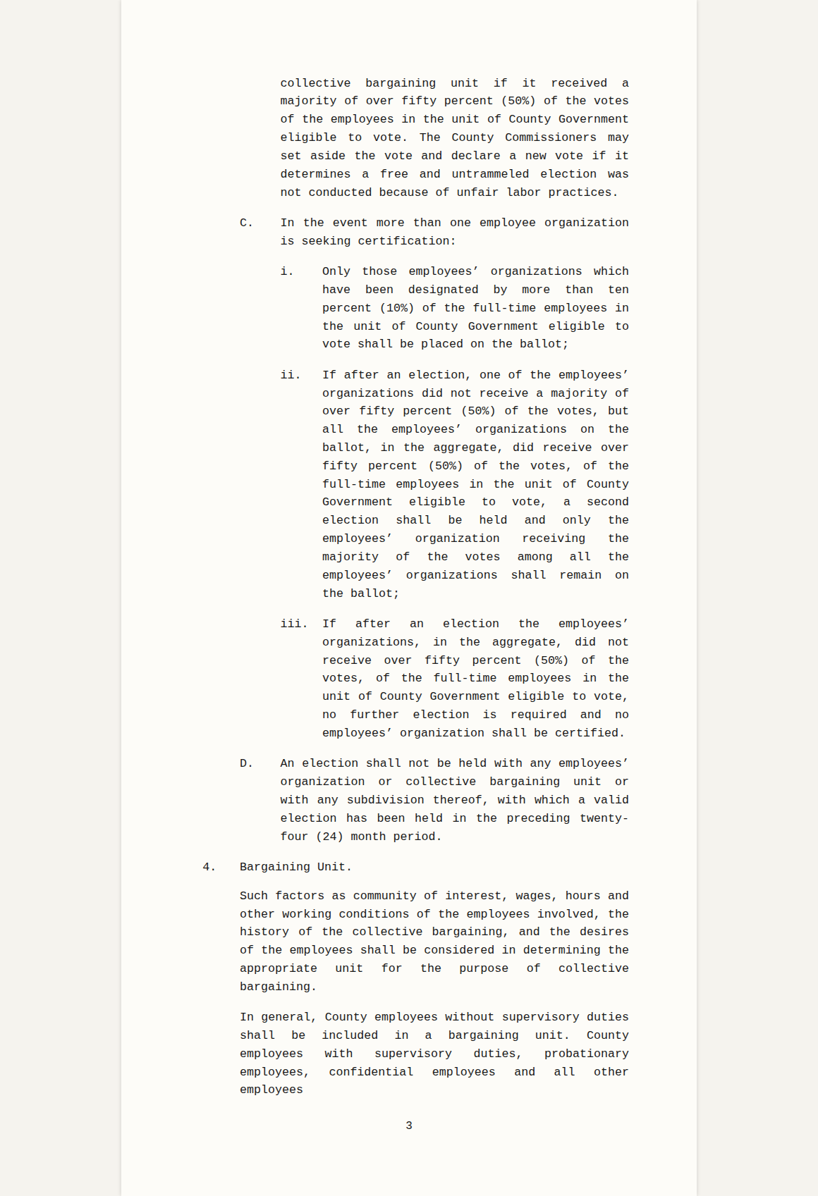collective bargaining unit if it received a majority of over fifty percent (50%) of the votes of the employees in the unit of County Government eligible to vote. The County Commissioners may set aside the vote and declare a new vote if it determines a free and untrammeled election was not conducted because of unfair labor practices.
C.
In the event more than one employee organization is seeking certification:
i.
Only those employees’ organizations which have been designated by more than ten percent (10%) of the full-time employees in the unit of County Government eligible to vote shall be placed on the ballot;
ii.
If after an election, one of the employees’ organizations did not receive a majority of over fifty percent (50%) of the votes, but all the employees’ organizations on the ballot, in the aggregate, did receive over fifty percent (50%) of the votes, of the full-time employees in the unit of County Government eligible to vote, a second election shall be held and only the employees’ organization receiving the majority of the votes among all the employees’ organizations shall remain on the ballot;
iii.
If after an election the employees’ organizations, in the aggregate, did not receive over fifty percent (50%) of the votes, of the full-time employees in the unit of County Government eligible to vote, no further election is required and no employees’ organization shall be certified.
D.
An election shall not be held with any employees’ organization or collective bargaining unit or with any subdivision thereof, with which a valid election has been held in the preceding twenty-four (24) month period.
4.
Bargaining Unit.
Such factors as community of interest, wages, hours and other working conditions of the employees involved, the history of the collective bargaining, and the desires of the employees shall be considered in determining the appropriate unit for the purpose of collective bargaining.
In general, County employees without supervisory duties shall be included in a bargaining unit. County employees with supervisory duties, probationary employees, confidential employees and all other employees
3